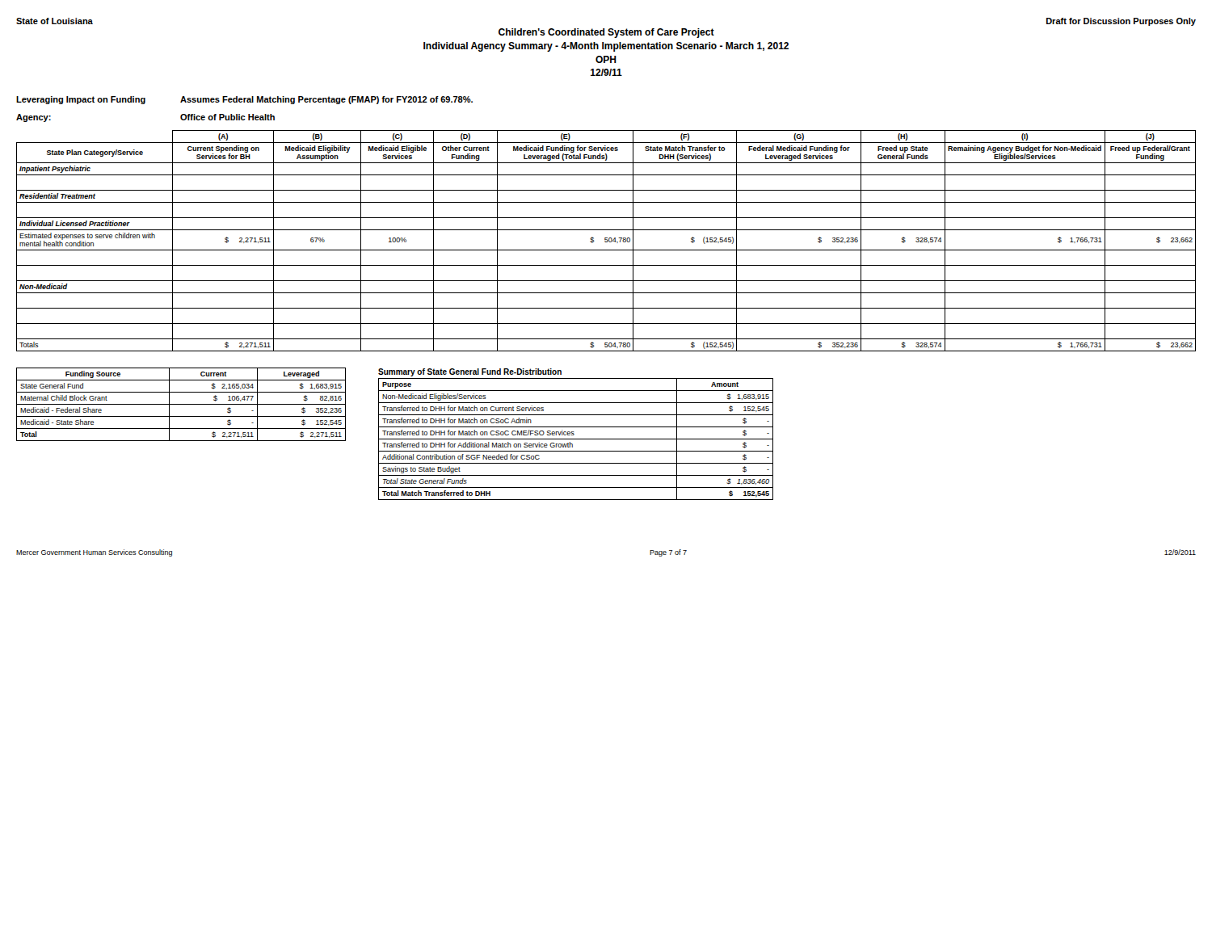State of Louisiana
Draft for Discussion Purposes Only
Children's Coordinated System of Care Project
Individual Agency Summary - 4-Month Implementation Scenario - March 1, 2012
OPH
12/9/11
Leveraging Impact on Funding Assumes Federal Matching Percentage (FMAP) for FY2012 of 69.78%.
Agency: Office of Public Health
| | (A) | (B) | (C) | (D) | (E) | (F) | (G) | (H) | (I) | (J) |
| --- | --- | --- | --- | --- | --- | --- | --- | --- | --- | --- |
| State Plan Category/Service | Current Spending on Services for BH | Medicaid Eligibility Assumption | Medicaid Eligible Services | Other Current Funding | Medicaid Funding for Services Leveraged (Total Funds) | State Match Transfer to DHH (Services) | Federal Medicaid Funding for Leveraged Services | Freed up State General Funds | Remaining Agency Budget for Non-Medicaid Eligibles/Services | Freed up Federal/Grant Funding |
| Inpatient Psychiatric | | | | | | | | | | |
| Residential Treatment | | | | | | | | | | |
| Individual Licensed Practitioner | | | | | | | | | | |
| Estimated expenses to serve children with mental health condition | $ 2,271,511 | 67% | 100% | | $ 504,780 | $ (152,545) | $ 352,236 | $ 328,574 | $ 1,766,731 | $ 23,662 |
| Non-Medicaid | | | | | | | | | | |
| Totals | $ 2,271,511 | | | | $ 504,780 | $ (152,545) | $ 352,236 | $ 328,574 | $ 1,766,731 | $ 23,662 |
| Funding Source | Current | Leveraged |
| --- | --- | --- |
| State General Fund | $ 2,165,034 | $ 1,683,915 |
| Maternal Child Block Grant | $ 106,477 | $ 82,816 |
| Medicaid - Federal Share | $ - | $ 352,236 |
| Medicaid - State Share | $ - | $ 152,545 |
| Total | $ 2,271,511 | $ 2,271,511 |
Summary of State General Fund Re-Distribution
| Purpose | Amount |
| --- | --- |
| Non-Medicaid Eligibles/Services | $ 1,683,915 |
| Transferred to DHH for Match on Current Services | $ 152,545 |
| Transferred to DHH for Match on CSoC Admin | $ - |
| Transferred to DHH for Match on CSoC CME/FSO Services | $ - |
| Transferred to DHH for Additional Match on Service Growth | $ - |
| Additional Contribution of SGF Needed for CSoC | $ - |
| Savings to State Budget | $ - |
| Total State General Funds | $ 1,836,460 |
| Total Match Transferred to DHH | $ 152,545 |
Mercer Government Human Services Consulting
Page 7 of 7
12/9/2011